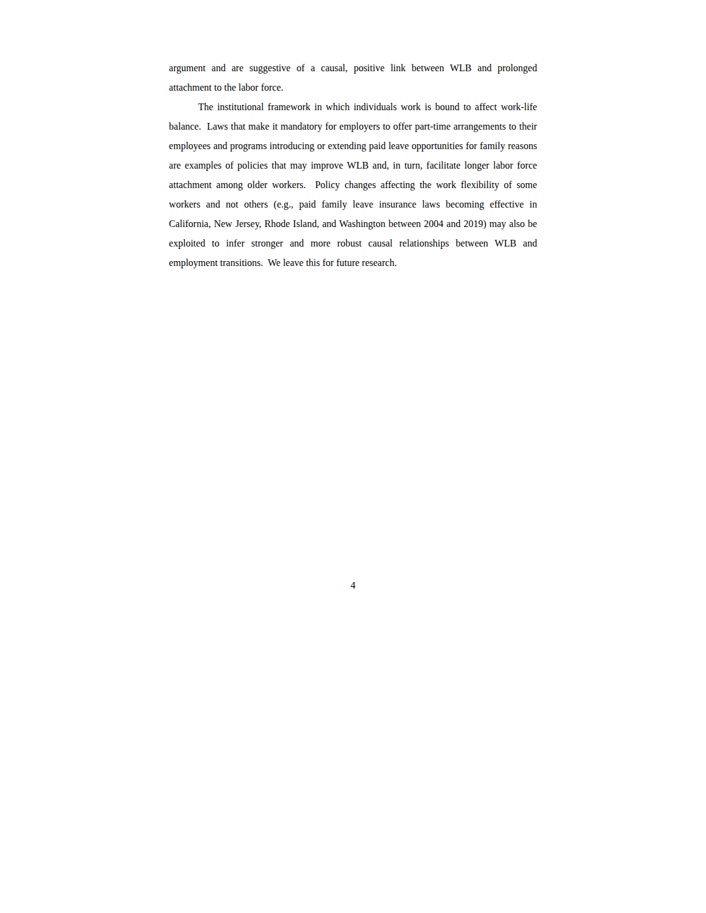argument and are suggestive of a causal, positive link between WLB and prolonged attachment to the labor force.
The institutional framework in which individuals work is bound to affect work-life balance. Laws that make it mandatory for employers to offer part-time arrangements to their employees and programs introducing or extending paid leave opportunities for family reasons are examples of policies that may improve WLB and, in turn, facilitate longer labor force attachment among older workers. Policy changes affecting the work flexibility of some workers and not others (e.g., paid family leave insurance laws becoming effective in California, New Jersey, Rhode Island, and Washington between 2004 and 2019) may also be exploited to infer stronger and more robust causal relationships between WLB and employment transitions. We leave this for future research.
4